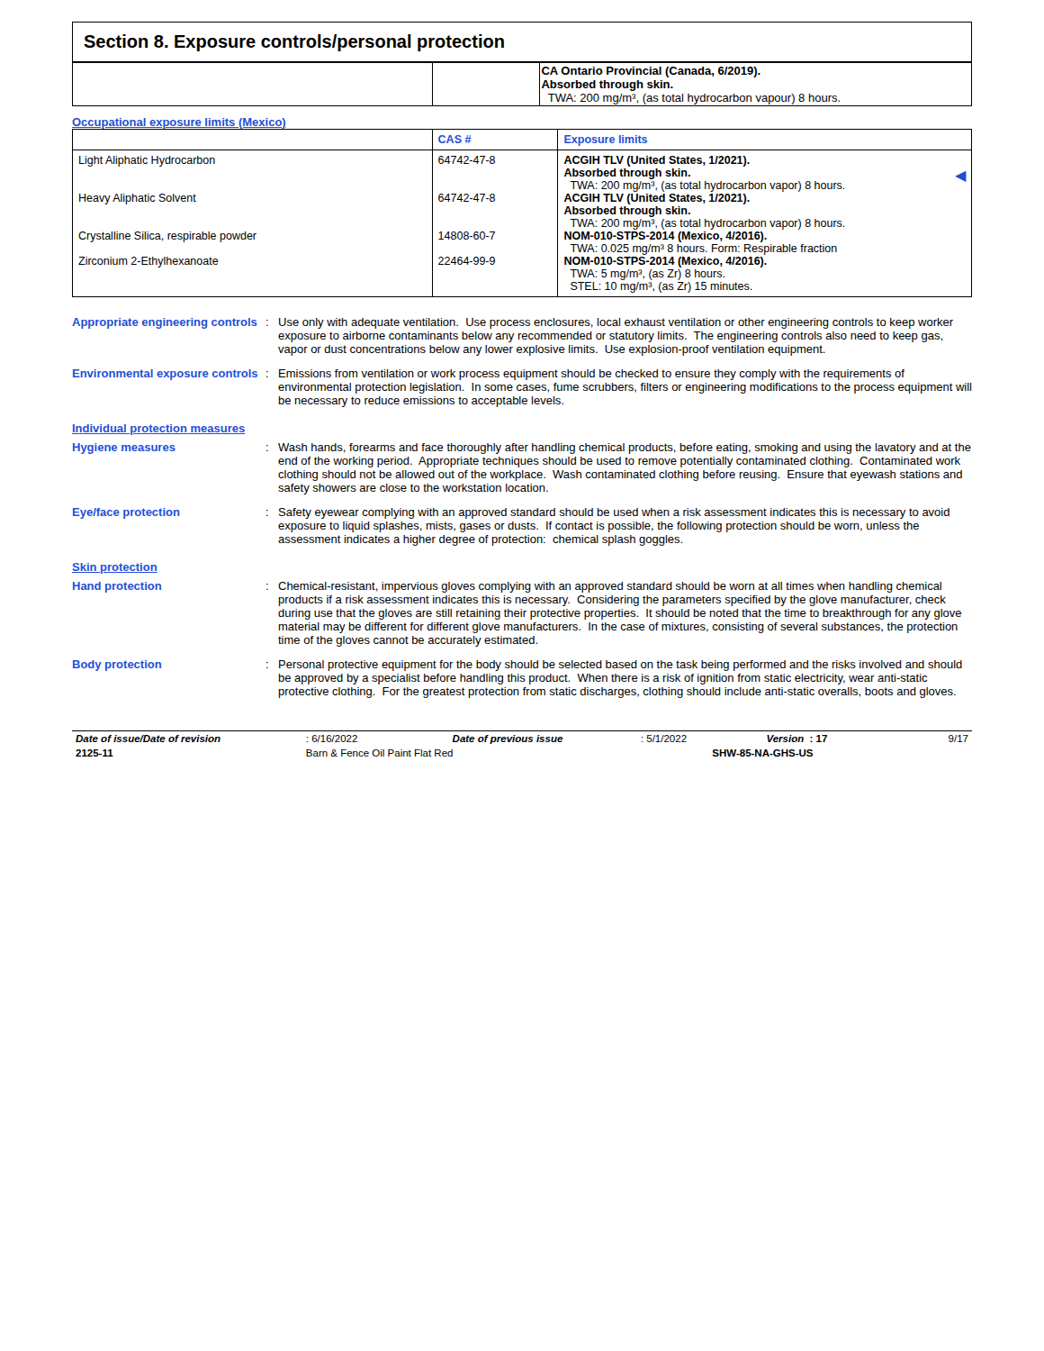Section 8. Exposure controls/personal protection
| | | CA Ontario Provincial (Canada, 6/2019). Absorbed through skin. TWA: 200 mg/m³, (as total hydrocarbon vapour) 8 hours. |
Occupational exposure limits (Mexico)
| | CAS # | Exposure limits |
| Light Aliphatic Hydrocarbon Heavy Aliphatic Solvent Crystalline Silica, respirable powder Zirconium 2-Ethylhexanoate | 64742-47-8 64742-47-8 14808-60-7 22464-99-9 | ACGIH TLV (United States, 1/2021). Absorbed through skin. ◀ TWA: 200 mg/m³, (as total hydrocarbon vapor) 8 hours. ACGIH TLV (United States, 1/2021). Absorbed through skin. TWA: 200 mg/m³, (as total hydrocarbon vapor) 8 hours. NOM-010-STPS-2014 (Mexico, 4/2016). TWA: 0.025 mg/m³ 8 hours. Form: Respirable fraction NOM-010-STPS-2014 (Mexico, 4/2016). TWA: 5 mg/m³, (as Zr) 8 hours. STEL: 10 mg/m³, (as Zr) 15 minutes. |
| Appropriate engineering controls | : | Use only with adequate ventilation. Use process enclosures, local exhaust ventilation or other engineering controls to keep worker exposure to airborne contaminants below any recommended or statutory limits. The engineering controls also need to keep gas, vapor or dust concentrations below any lower explosive limits. Use explosion-proof ventilation equipment. |
| Environmental exposure controls | : | Emissions from ventilation or work process equipment should be checked to ensure they comply with the requirements of environmental protection legislation. In some cases, fume scrubbers, filters or engineering modifications to the process equipment will be necessary to reduce emissions to acceptable levels. |
Individual protection measures
| Hygiene measures | : | Wash hands, forearms and face thoroughly after handling chemical products, before eating, smoking and using the lavatory and at the end of the working period. Appropriate techniques should be used to remove potentially contaminated clothing. Contaminated work clothing should not be allowed out of the workplace. Wash contaminated clothing before reusing. Ensure that eyewash stations and safety showers are close to the workstation location. |
| Eye/face protection | : | Safety eyewear complying with an approved standard should be used when a risk assessment indicates this is necessary to avoid exposure to liquid splashes, mists, gases or dusts. If contact is possible, the following protection should be worn, unless the assessment indicates a higher degree of protection: chemical splash goggles. |
Skin protection
| Hand protection | : | Chemical-resistant, impervious gloves complying with an approved standard should be worn at all times when handling chemical products if a risk assessment indicates this is necessary. Considering the parameters specified by the glove manufacturer, check during use that the gloves are still retaining their protective properties. It should be noted that the time to breakthrough for any glove material may be different for different glove manufacturers. In the case of mixtures, consisting of several substances, the protection time of the gloves cannot be accurately estimated. |
| Body protection | : | Personal protective equipment for the body should be selected based on the task being performed and the risks involved and should be approved by a specialist before handling this product. When there is a risk of ignition from static electricity, wear anti-static protective clothing. For the greatest protection from static discharges, clothing should include anti-static overalls, boots and gloves. |
| Date of issue/Date of revision | : 6/16/2022 | Date of previous issue | : 5/1/2022 | Version : 17 | 9/17 |
| 2125-11 | Barn & Fence Oil Paint Flat Red | SHW-85-NA-GHS-US | |